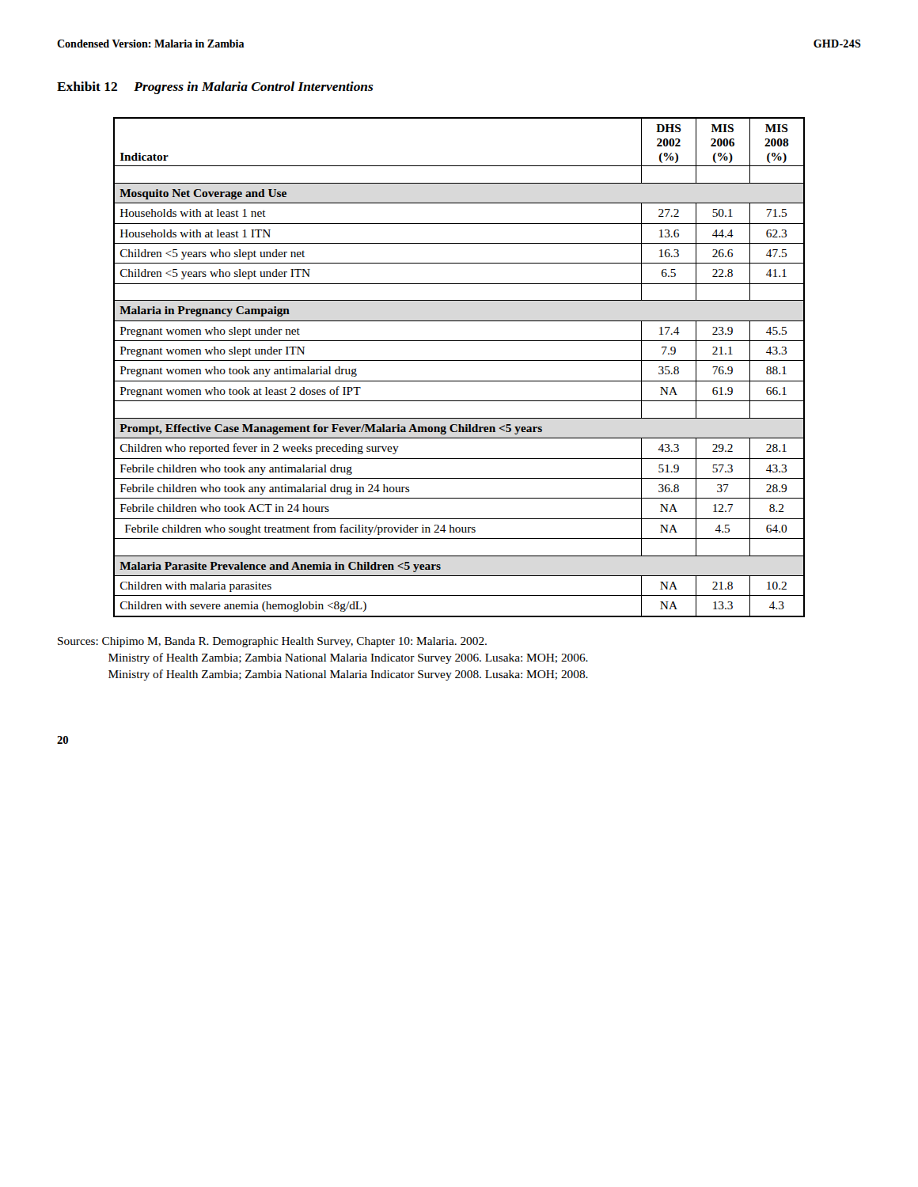Condensed Version: Malaria in Zambia
GHD-24S
Exhibit 12 Progress in Malaria Control Interventions
| Indicator | DHS 2002 (%) | MIS 2006 (%) | MIS 2008 (%) |
| --- | --- | --- | --- |
| Mosquito Net Coverage and Use |
| Households with at least 1 net | 27.2 | 50.1 | 71.5 |
| Households with at least 1 ITN | 13.6 | 44.4 | 62.3 |
| Children <5 years who slept under net | 16.3 | 26.6 | 47.5 |
| Children <5 years who slept under ITN | 6.5 | 22.8 | 41.1 |
| Malaria in Pregnancy Campaign |
| Pregnant women who slept under net | 17.4 | 23.9 | 45.5 |
| Pregnant women who slept under ITN | 7.9 | 21.1 | 43.3 |
| Pregnant women who took any antimalarial drug | 35.8 | 76.9 | 88.1 |
| Pregnant women who took at least 2 doses of IPT | NA | 61.9 | 66.1 |
| Prompt, Effective Case Management for Fever/Malaria Among Children <5 years |
| Children who reported fever in 2 weeks preceding survey | 43.3 | 29.2 | 28.1 |
| Febrile children who took any antimalarial drug | 51.9 | 57.3 | 43.3 |
| Febrile children who took any antimalarial drug in 24 hours | 36.8 | 37 | 28.9 |
| Febrile children who took ACT in 24 hours | NA | 12.7 | 8.2 |
| Febrile children who sought treatment from facility/provider in 24 hours | NA | 4.5 | 64.0 |
| Malaria Parasite Prevalence and Anemia in Children <5 years |
| Children with malaria parasites | NA | 21.8 | 10.2 |
| Children with severe anemia (hemoglobin <8g/dL) | NA | 13.3 | 4.3 |
Sources: Chipimo M, Banda R. Demographic Health Survey, Chapter 10: Malaria. 2002.
Ministry of Health Zambia; Zambia National Malaria Indicator Survey 2006. Lusaka: MOH; 2006.
Ministry of Health Zambia; Zambia National Malaria Indicator Survey 2008. Lusaka: MOH; 2008.
20